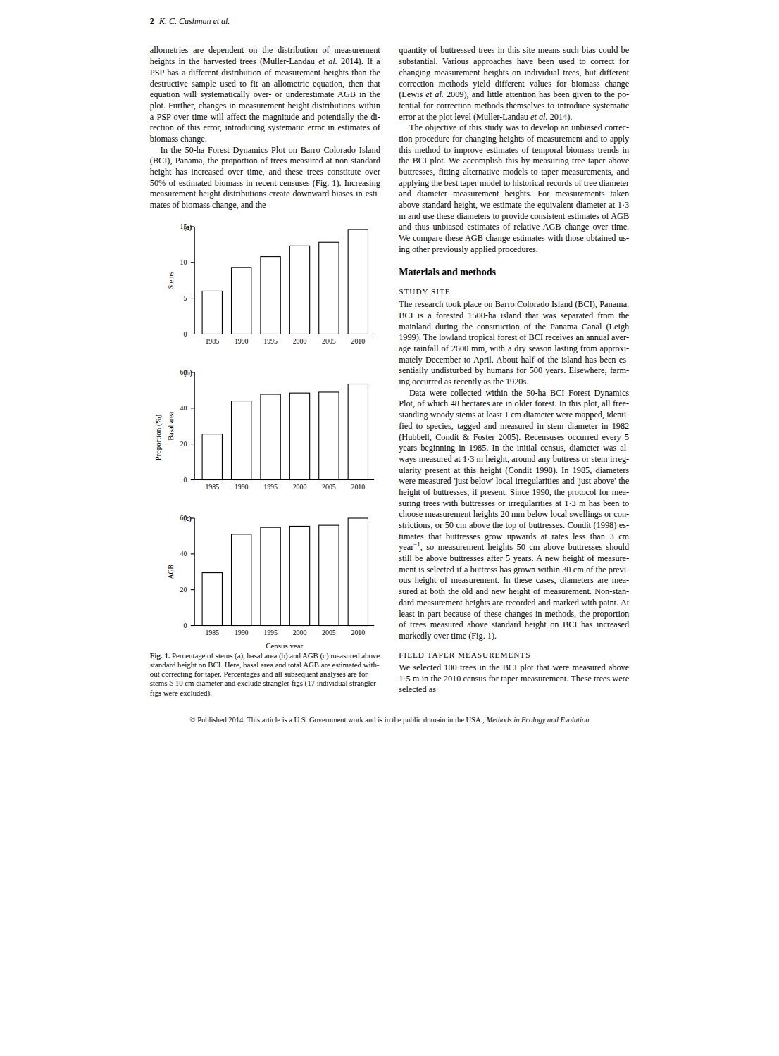2 K. C. Cushman et al.
allometries are dependent on the distribution of measurement heights in the harvested trees (Muller-Landau et al. 2014). If a PSP has a different distribution of measurement heights than the destructive sample used to fit an allometric equation, then that equation will systematically over- or underestimate AGB in the plot. Further, changes in measurement height distributions within a PSP over time will affect the magnitude and potentially the direction of this error, introducing systematic error in estimates of biomass change.
In the 50-ha Forest Dynamics Plot on Barro Colorado Island (BCI), Panama, the proportion of trees measured at non-standard height has increased over time, and these trees constitute over 50% of estimated biomass in recent censuses (Fig. 1). Increasing measurement height distributions create downward biases in estimates of biomass change, and the
(a) 0 5 10 15 1985 1990 1995 2000 2005 2010 Stems (b) 0 20 40 60 1985 1990 1995 2000 2005 2010 Basal area (c) 0 20 40 60 1985 1990 1995 2000 2005 2010 AGB Census year Proportion (%)
Fig. 1. Percentage of stems (a), basal area (b) and AGB (c) measured above standard height on BCI. Here, basal area and total AGB are estimated without correcting for taper. Percentages and all subsequent analyses are for stems ≥ 10 cm diameter and exclude strangler figs (17 individual strangler figs were excluded).
quantity of buttressed trees in this site means such bias could be substantial. Various approaches have been used to correct for changing measurement heights on individual trees, but different correction methods yield different values for biomass change (Lewis et al. 2009), and little attention has been given to the potential for correction methods themselves to introduce systematic error at the plot level (Muller-Landau et al. 2014).
The objective of this study was to develop an unbiased correction procedure for changing heights of measurement and to apply this method to improve estimates of temporal biomass trends in the BCI plot. We accomplish this by measuring tree taper above buttresses, fitting alternative models to taper measurements, and applying the best taper model to historical records of tree diameter and diameter measurement heights. For measurements taken above standard height, we estimate the equivalent diameter at 1·3 m and use these diameters to provide consistent estimates of AGB and thus unbiased estimates of relative AGB change over time. We compare these AGB change estimates with those obtained using other previously applied procedures.
Materials and methods
STUDY SITE
The research took place on Barro Colorado Island (BCI), Panama. BCI is a forested 1500-ha island that was separated from the mainland during the construction of the Panama Canal (Leigh 1999). The lowland tropical forest of BCI receives an annual average rainfall of 2600 mm, with a dry season lasting from approximately December to April. About half of the island has been essentially undisturbed by humans for 500 years. Elsewhere, farming occurred as recently as the 1920s.
Data were collected within the 50-ha BCI Forest Dynamics Plot, of which 48 hectares are in older forest. In this plot, all free-standing woody stems at least 1 cm diameter were mapped, identified to species, tagged and measured in stem diameter in 1982 (Hubbell, Condit & Foster 2005). Recensuses occurred every 5 years beginning in 1985. In the initial census, diameter was always measured at 1·3 m height, around any buttress or stem irregularity present at this height (Condit 1998). In 1985, diameters were measured 'just below' local irregularities and 'just above' the height of buttresses, if present. Since 1990, the protocol for measuring trees with buttresses or irregularities at 1·3 m has been to choose measurement heights 20 mm below local swellings or constrictions, or 50 cm above the top of buttresses. Condit (1998) estimates that buttresses grow upwards at rates less than 3 cm year−1, so measurement heights 50 cm above buttresses should still be above buttresses after 5 years. A new height of measurement is selected if a buttress has grown within 30 cm of the previous height of measurement. In these cases, diameters are measured at both the old and new height of measurement. Non-standard measurement heights are recorded and marked with paint. At least in part because of these changes in methods, the proportion of trees measured above standard height on BCI has increased markedly over time (Fig. 1).
FIELD TAPER MEASUREMENTS
We selected 100 trees in the BCI plot that were measured above 1·5 m in the 2010 census for taper measurement. These trees were selected as
© Published 2014. This article is a U.S. Government work and is in the public domain in the USA., Methods in Ecology and Evolution